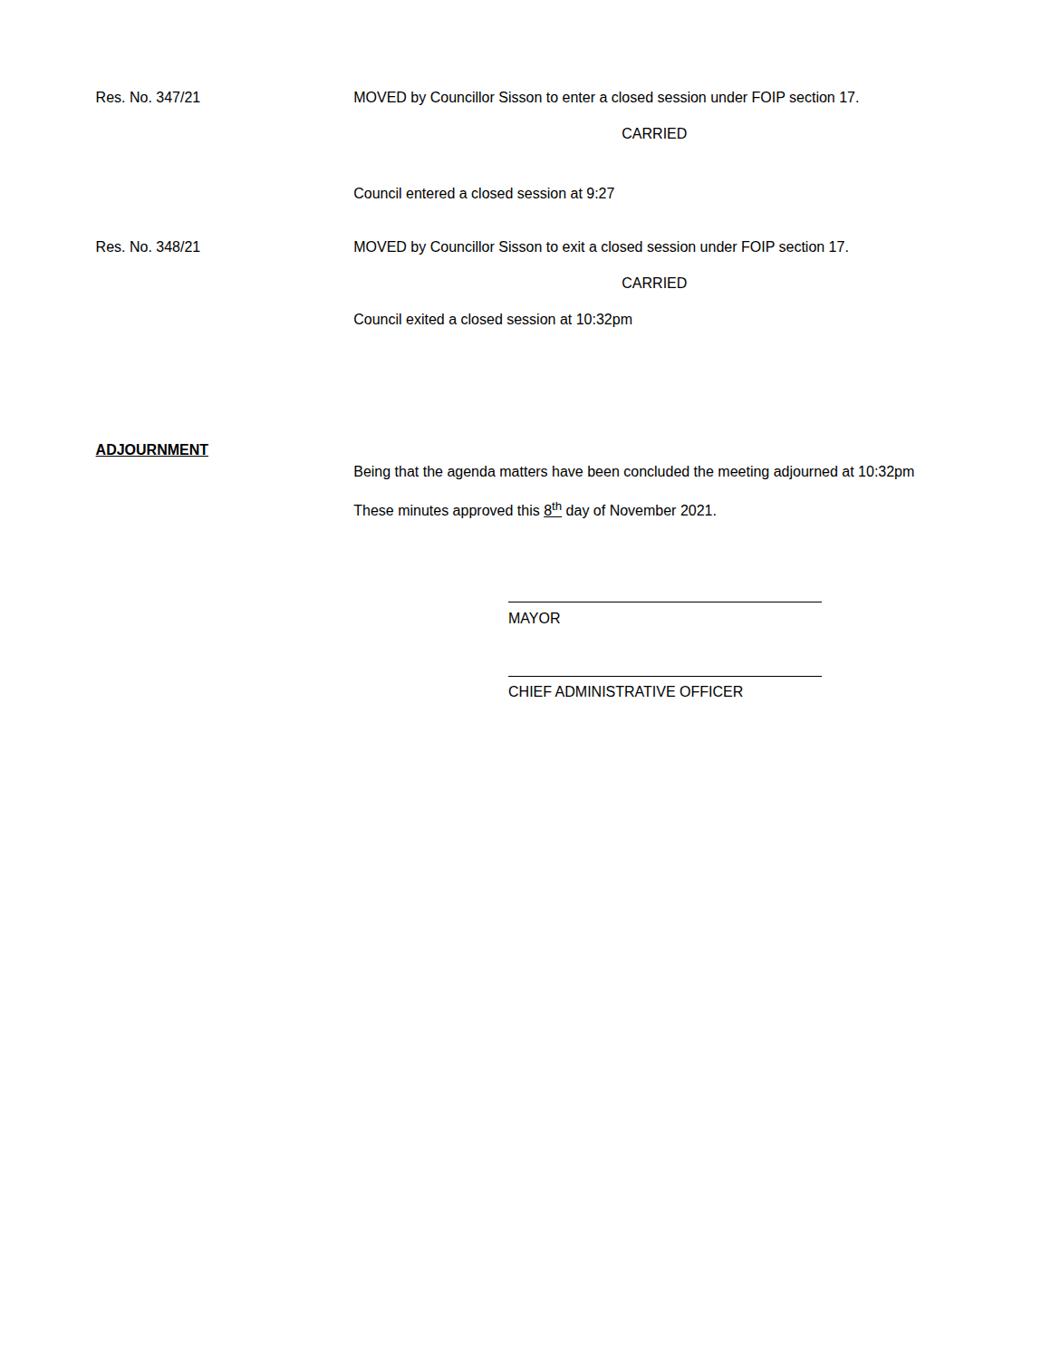| Res. No. 347/21 | MOVED by Councillor Sisson to enter a closed session under FOIP section 17. CARRIED |
| | Council entered a closed session at 9:27 |
| Res. No. 348/21 | MOVED by Councillor Sisson to exit a closed session under FOIP section 17. CARRIED Council exited a closed session at 10:32pm |
| ADJOURNMENT | |
| | Being that the agenda matters have been concluded the meeting adjourned at 10:32pm These minutes approved this 8 th day of November 2021. |
MAYOR
CHIEF ADMINISTRATIVE OFFICER